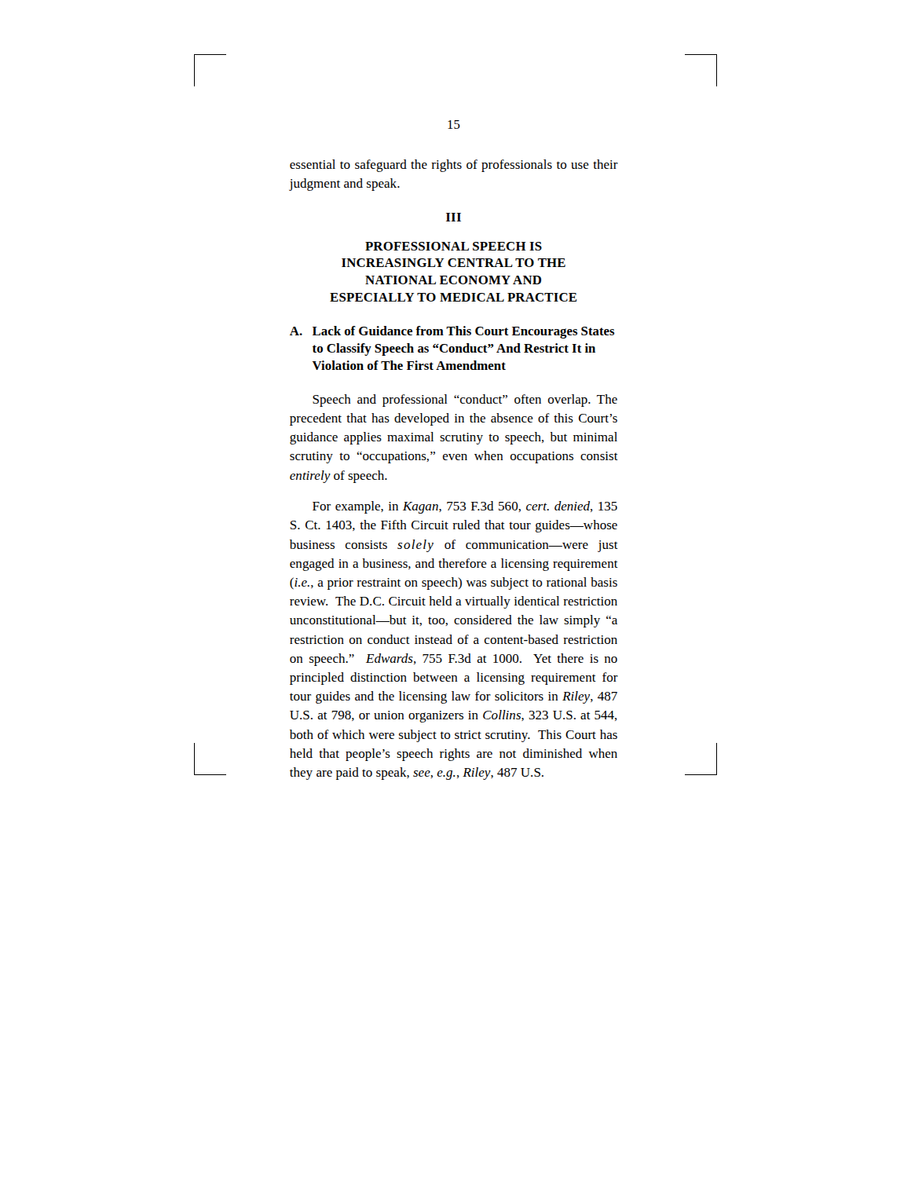15
essential to safeguard the rights of professionals to use their judgment and speak.
III
PROFESSIONAL SPEECH IS
INCREASINGLY CENTRAL TO THE
NATIONAL ECONOMY AND
ESPECIALLY TO MEDICAL PRACTICE
A.
Lack of Guidance from This Court Encourages States to Classify Speech as “Conduct” And Restrict It in Violation of The First Amendment
Speech and professional “conduct” often overlap. The precedent that has developed in the absence of this Court’s guidance applies maximal scrutiny to speech, but minimal scrutiny to “occupations,” even when occupations consist entirely of speech.
For example, in Kagan, 753 F.3d 560, cert. denied, 135 S. Ct. 1403, the Fifth Circuit ruled that tour guides—whose business consists solely of communication—were just engaged in a business, and therefore a licensing requirement (i.e., a prior restraint on speech) was subject to rational basis review. The D.C. Circuit held a virtually identical restriction unconstitutional—but it, too, considered the law simply “a restriction on conduct instead of a content-based restriction on speech.” Edwards, 755 F.3d at 1000. Yet there is no principled distinction between a licensing requirement for tour guides and the licensing law for solicitors in Riley, 487 U.S. at 798, or union organizers in Collins, 323 U.S. at 544, both of which were subject to strict scrutiny. This Court has held that people’s speech rights are not diminished when they are paid to speak, see, e.g., Riley, 487 U.S.